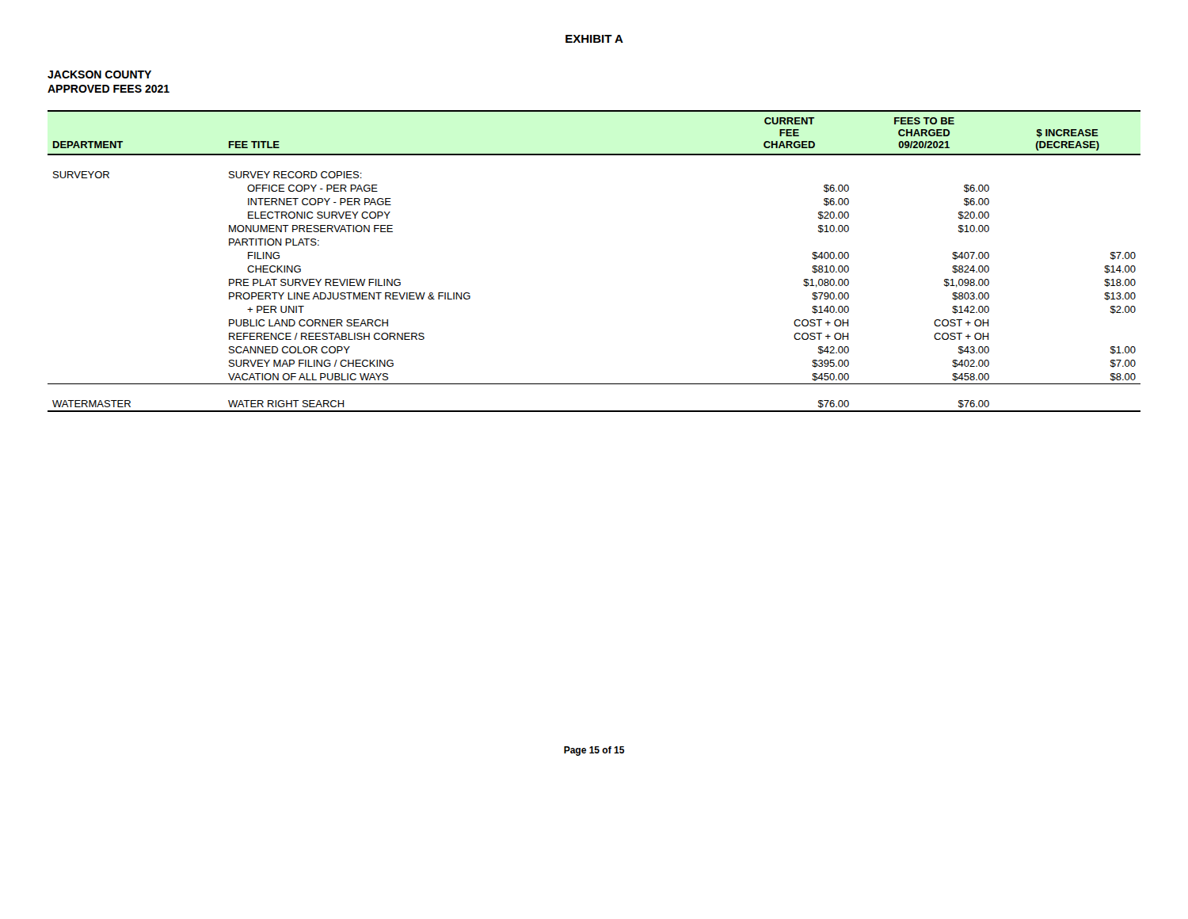EXHIBIT A
JACKSON COUNTY
APPROVED FEES 2021
| DEPARTMENT | FEE TITLE | CURRENT FEE CHARGED | FEES TO BE CHARGED 09/20/2021 | $ INCREASE (DECREASE) |
| --- | --- | --- | --- | --- |
| SURVEYOR | SURVEY RECORD COPIES: | | | |
| | OFFICE COPY - PER PAGE | $6.00 | $6.00 | |
| | INTERNET COPY - PER PAGE | $6.00 | $6.00 | |
| | ELECTRONIC SURVEY COPY | $20.00 | $20.00 | |
| | MONUMENT PRESERVATION FEE | $10.00 | $10.00 | |
| | PARTITION PLATS: | | | |
| | FILING | $400.00 | $407.00 | $7.00 |
| | CHECKING | $810.00 | $824.00 | $14.00 |
| | PRE PLAT SURVEY REVIEW FILING | $1,080.00 | $1,098.00 | $18.00 |
| | PROPERTY LINE ADJUSTMENT REVIEW & FILING | $790.00 | $803.00 | $13.00 |
| | + PER UNIT | $140.00 | $142.00 | $2.00 |
| | PUBLIC LAND CORNER SEARCH | COST + OH | COST + OH | |
| | REFERENCE / REESTABLISH CORNERS | COST + OH | COST + OH | |
| | SCANNED COLOR COPY | $42.00 | $43.00 | $1.00 |
| | SURVEY MAP FILING / CHECKING | $395.00 | $402.00 | $7.00 |
| | VACATION OF ALL PUBLIC WAYS | $450.00 | $458.00 | $8.00 |
| WATERMASTER | WATER RIGHT SEARCH | $76.00 | $76.00 | |
Page 15 of 15